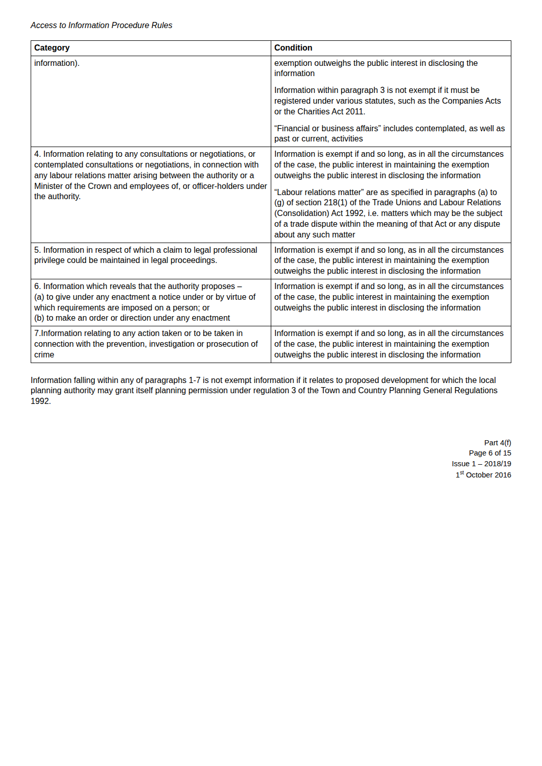Access to Information Procedure Rules
| Category | Condition |
| --- | --- |
| information). | exemption outweighs the public interest in disclosing the information Information within paragraph 3 is not exempt if it must be registered under various statutes, such as the Companies Acts or the Charities Act 2011. “Financial or business affairs” includes contemplated, as well as past or current, activities |
| 4. Information relating to any consultations or negotiations, or contemplated consultations or negotiations, in connection with any labour relations matter arising between the authority or a Minister of the Crown and employees of, or officer-holders under the authority. | Information is exempt if and so long, as in all the circumstances of the case, the public interest in maintaining the exemption outweighs the public interest in disclosing the information “Labour relations matter” are as specified in paragraphs (a) to (g) of section 218(1) of the Trade Unions and Labour Relations (Consolidation) Act 1992, i.e. matters which may be the subject of a trade dispute within the meaning of that Act or any dispute about any such matter |
| 5. Information in respect of which a claim to legal professional privilege could be maintained in legal proceedings. | Information is exempt if and so long, as in all the circumstances of the case, the public interest in maintaining the exemption outweighs the public interest in disclosing the information |
| 6. Information which reveals that the authority proposes – (a) to give under any enactment a notice under or by virtue of which requirements are imposed on a person; or (b) to make an order or direction under any enactment | Information is exempt if and so long, as in all the circumstances of the case, the public interest in maintaining the exemption outweighs the public interest in disclosing the information |
| 7.Information relating to any action taken or to be taken in connection with the prevention, investigation or prosecution of crime | Information is exempt if and so long, as in all the circumstances of the case, the public interest in maintaining the exemption outweighs the public interest in disclosing the information |
Information falling within any of paragraphs 1-7 is not exempt information if it relates to proposed development for which the local planning authority may grant itself planning permission under regulation 3 of the Town and Country Planning General Regulations 1992.
Part 4(f)
Page 6 of 15
Issue 1 – 2018/19
1st October 2016